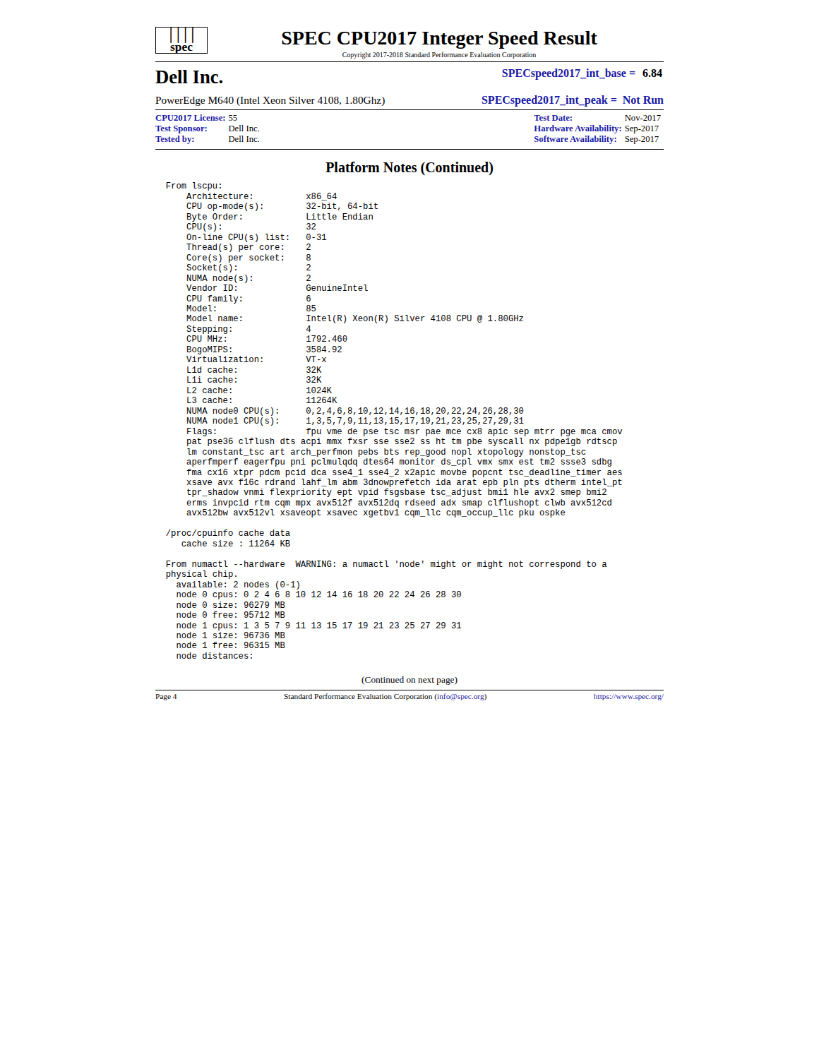││││ spec
SPEC CPU2017 Integer Speed Result
Copyright 2017-2018 Standard Performance Evaluation Corporation
Dell Inc.
| SPECspeed2017_int_base = | 6.84 |
PowerEdge M640 (Intel Xeon Silver 4108, 1.80Ghz)
SPECspeed2017_int_peak = Not Run
| CPU2017 License: | 55 |
| Test Sponsor: | Dell Inc. |
| Tested by: | Dell Inc. |
| Test Date: | Nov-2017 |
| Hardware Availability: | Sep-2017 |
| Software Availability: | Sep-2017 |
Platform Notes (Continued)
  From lscpu:
      Architecture:          x86_64
      CPU op-mode(s):        32-bit, 64-bit
      Byte Order:            Little Endian
      CPU(s):                32
      On-line CPU(s) list:   0-31
      Thread(s) per core:    2
      Core(s) per socket:    8
      Socket(s):             2
      NUMA node(s):          2
      Vendor ID:             GenuineIntel
      CPU family:            6
      Model:                 85
      Model name:            Intel(R) Xeon(R) Silver 4108 CPU @ 1.80GHz
      Stepping:              4
      CPU MHz:               1792.460
      BogoMIPS:              3584.92
      Virtualization:        VT-x
      L1d cache:             32K
      L1i cache:             32K
      L2 cache:              1024K
      L3 cache:              11264K
      NUMA node0 CPU(s):     0,2,4,6,8,10,12,14,16,18,20,22,24,26,28,30
      NUMA node1 CPU(s):     1,3,5,7,9,11,13,15,17,19,21,23,25,27,29,31
      Flags:                 fpu vme de pse tsc msr pae mce cx8 apic sep mtrr pge mca cmov
      pat pse36 clflush dts acpi mmx fxsr sse sse2 ss ht tm pbe syscall nx pdpe1gb rdtscp
      lm constant_tsc art arch_perfmon pebs bts rep_good nopl xtopology nonstop_tsc
      aperfmperf eagerfpu pni pclmulqdq dtes64 monitor ds_cpl vmx smx est tm2 ssse3 sdbg
      fma cx16 xtpr pdcm pcid dca sse4_1 sse4_2 x2apic movbe popcnt tsc_deadline_timer aes
      xsave avx f16c rdrand lahf_lm abm 3dnowprefetch ida arat epb pln pts dtherm intel_pt
      tpr_shadow vnmi flexpriority ept vpid fsgsbase tsc_adjust bmi1 hle avx2 smep bmi2
      erms invpcid rtm cqm mpx avx512f avx512dq rdseed adx smap clflushopt clwb avx512cd
      avx512bw avx512vl xsaveopt xsavec xgetbv1 cqm_llc cqm_occup_llc pku ospke

  /proc/cpuinfo cache data
     cache size : 11264 KB

  From numactl --hardware  WARNING: a numactl 'node' might or might not correspond to a
  physical chip.
    available: 2 nodes (0-1)
    node 0 cpus: 0 2 4 6 8 10 12 14 16 18 20 22 24 26 28 30
    node 0 size: 96279 MB
    node 0 free: 95712 MB
    node 1 cpus: 1 3 5 7 9 11 13 15 17 19 21 23 25 27 29 31
    node 1 size: 96736 MB
    node 1 free: 96315 MB
    node distances:
(Continued on next page)
Page 4
Standard Performance Evaluation Corporation (info@spec.org)
https://www.spec.org/